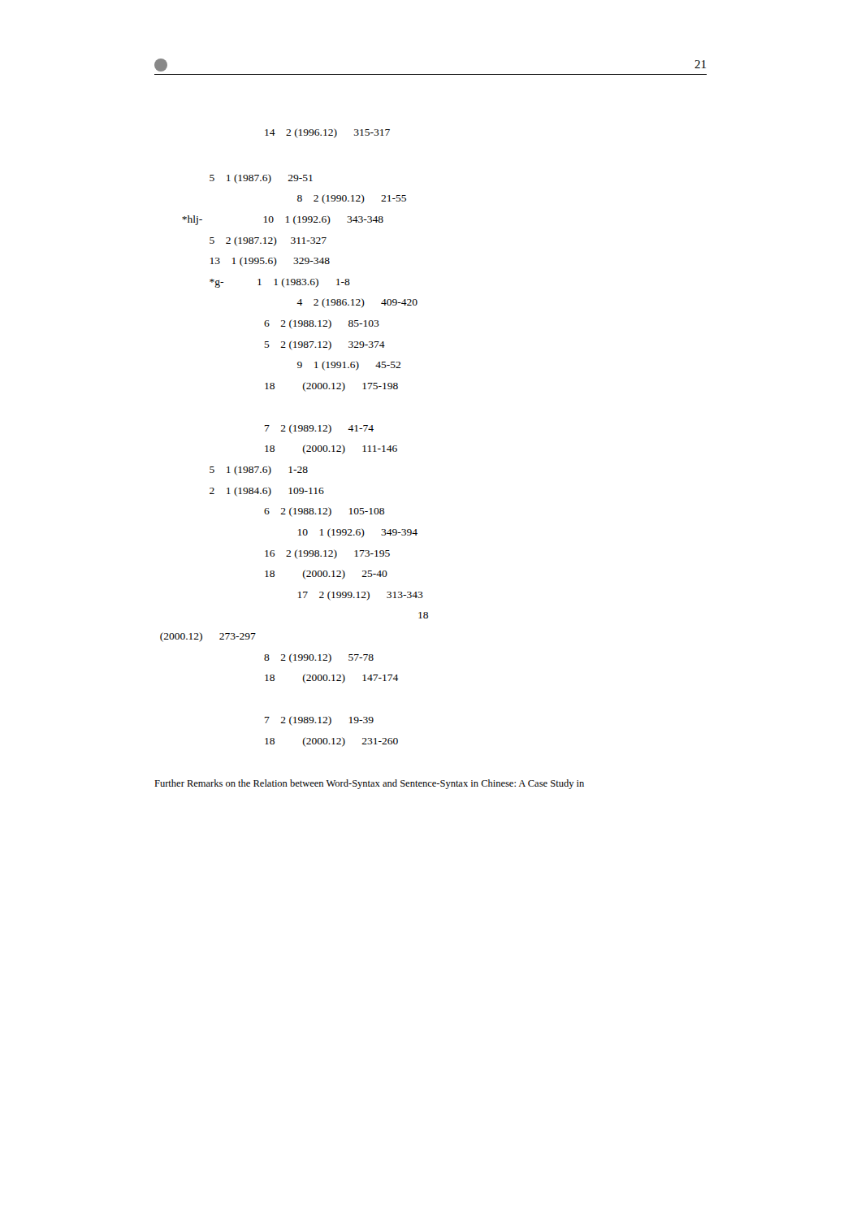21
14 2 (1996.12) 315-317
5 1 (1987.6) 29-51
8 2 (1990.12) 21-55
*hlj- 10 1 (1992.6) 343-348
5 2 (1987.12) 311-327
13 1 (1995.6) 329-348
*g- 1 1 (1983.6) 1-8
4 2 (1986.12) 409-420
6 2 (1988.12) 85-103
5 2 (1987.12) 329-374
9 1 (1991.6) 45-52
18 (2000.12) 175-198
7 2 (1989.12) 41-74
18 (2000.12) 111-146
5 1 (1987.6) 1-28
2 1 (1984.6) 109-116
6 2 (1988.12) 105-108
10 1 (1992.6) 349-394
16 2 (1998.12) 173-195
18 (2000.12) 25-40
17 2 (1999.12) 313-343
18
(2000.12) 273-297
8 2 (1990.12) 57-78
18 (2000.12) 147-174
7 2 (1989.12) 19-39
18 (2000.12) 231-260
Further Remarks on the Relation between Word-Syntax and Sentence-Syntax in Chinese: A Case Study in